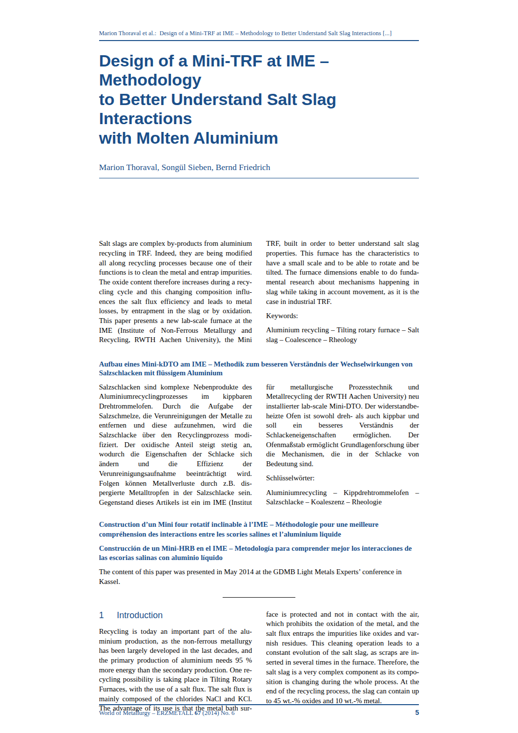Marion Thoraval et al.: Design of a Mini-TRF at IME – Methodology to Better Understand Salt Slag Interactions [...]
Design of a Mini-TRF at IME – Methodology
to Better Understand Salt Slag Interactions
with Molten Aluminium
Marion Thoraval, Songül Sieben, Bernd Friedrich
Salt slags are complex by-products from aluminium recycling in TRF. Indeed, they are being modified all along recycling processes because one of their functions is to clean the metal and entrap impurities. The oxide content therefore increases during a recycling cycle and this changing composition influences the salt flux efficiency and leads to metal losses, by entrapment in the slag or by oxidation. This paper presents a new lab-scale furnace at the IME (Institute of Non-Ferrous Metallurgy and Recycling, RWTH Aachen University), the Mini TRF, built in order to better understand salt slag properties. This furnace has the characteristics to have a small scale and to be able to rotate and be tilted. The furnace dimensions enable to do fundamental research about mechanisms happening in slag while taking in account movement, as it is the case in industrial TRF.
Keywords:
Aluminium recycling – Tilting rotary furnace – Salt slag – Coalescence – Rheology
Aufbau eines Mini-kDTO am IME – Methodik zum besseren Verständnis der Wechselwirkungen von Salzschlacken mit flüssigem Aluminium
Salzschlacken sind komplexe Nebenprodukte des Aluminiumrecyclingprozesses im kippbaren Drehtrommelofen. Durch die Aufgabe der Salzschmelze, die Verunreinigungen der Metalle zu entfernen und diese aufzunehmen, wird die Salzschlacke über den Recyclingprozess modifiziert. Der oxidische Anteil steigt stetig an, wodurch die Eigenschaften der Schlacke sich ändern und die Effizienz der Verunreinigungsaufnahme beeinträchtigt wird. Folgen können Metallverluste durch z.B. dispergierte Metalltropfen in der Salzschlacke sein. Gegenstand dieses Artikels ist ein im IME (Institut für metallurgische Prozesstechnik und Metallrecycling der RWTH Aachen University) neu installierter lab-scale Mini-DTO. Der widerstandbeheizte Ofen ist sowohl dreh- als auch kippbar und soll ein besseres Verständnis der Schlackeneigenschaften ermöglichen. Der Ofenmaßstab ermöglicht Grundlagenforschung über die Mechanismen, die in der Schlacke von Bedeutung sind.
Schlüsselwörter:
Aluminiumrecycling – Kippdrehtrommelofen – Salzschlacke – Koaleszenz – Rheologie
Construction d’un Mini four rotatif inclinable à l’IME – Méthodologie pour une meilleure compréhension des interactions entre les scories salines et l’aluminium liquide
Construcción de un Mini-HRB en el IME – Metodología para comprender mejor los interacciones de las escorias salinas con aluminio líquido
The content of this paper was presented in May 2014 at the GDMB Light Metals Experts’ conference in Kassel.
1 Introduction
Recycling is today an important part of the aluminium production, as the non-ferrous metallurgy has been largely developed in the last decades, and the primary production of aluminium needs 95 % more energy than the secondary production. One recycling possibility is taking place in Tilting Rotary Furnaces, with the use of a salt flux. The salt flux is mainly composed of the chlorides NaCl and KCl. The advantage of its use is that the metal bath surface is protected and not in contact with the air, which prohibits the oxidation of the metal, and the salt flux entraps the impurities like oxides and varnish residues. This cleaning operation leads to a constant evolution of the salt slag, as scraps are inserted in several times in the furnace. Therefore, the salt slag is a very complex component as its composition is changing during the whole process. At the end of the recycling process, the slag can contain up to 45 wt.-% oxides and 10 wt.-% metal.
World of Metallurgy – ERZMETALL 67 (2014) No. 6
5